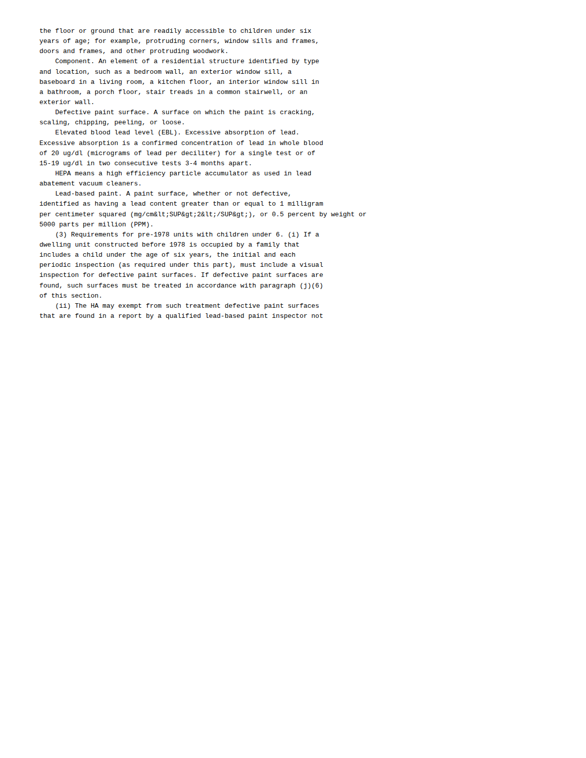the floor or ground that are readily accessible to children under six years of age; for example, protruding corners, window sills and frames, doors and frames, and other protruding woodwork.
Component. An element of a residential structure identified by type and location, such as a bedroom wall, an exterior window sill, a baseboard in a living room, a kitchen floor, an interior window sill in a bathroom, a porch floor, stair treads in a common stairwell, or an exterior wall.
Defective paint surface. A surface on which the paint is cracking, scaling, chipping, peeling, or loose.
Elevated blood lead level (EBL). Excessive absorption of lead. Excessive absorption is a confirmed concentration of lead in whole blood of 20 ug/dl (micrograms of lead per deciliter) for a single test or of 15-19 ug/dl in two consecutive tests 3-4 months apart.
HEPA means a high efficiency particle accumulator as used in lead abatement vacuum cleaners.
Lead-based paint. A paint surface, whether or not defective, identified as having a lead content greater than or equal to 1 milligram per centimeter squared (mg/cm&lt;SUP&gt;2&lt;/SUP&gt;), or 0.5 percent by weight or 5000 parts per million (PPM).
(3) Requirements for pre-1978 units with children under 6. (i) If a dwelling unit constructed before 1978 is occupied by a family that includes a child under the age of six years, the initial and each periodic inspection (as required under this part), must include a visual inspection for defective paint surfaces. If defective paint surfaces are found, such surfaces must be treated in accordance with paragraph (j)(6) of this section.
(ii) The HA may exempt from such treatment defective paint surfaces that are found in a report by a qualified lead-based paint inspector not